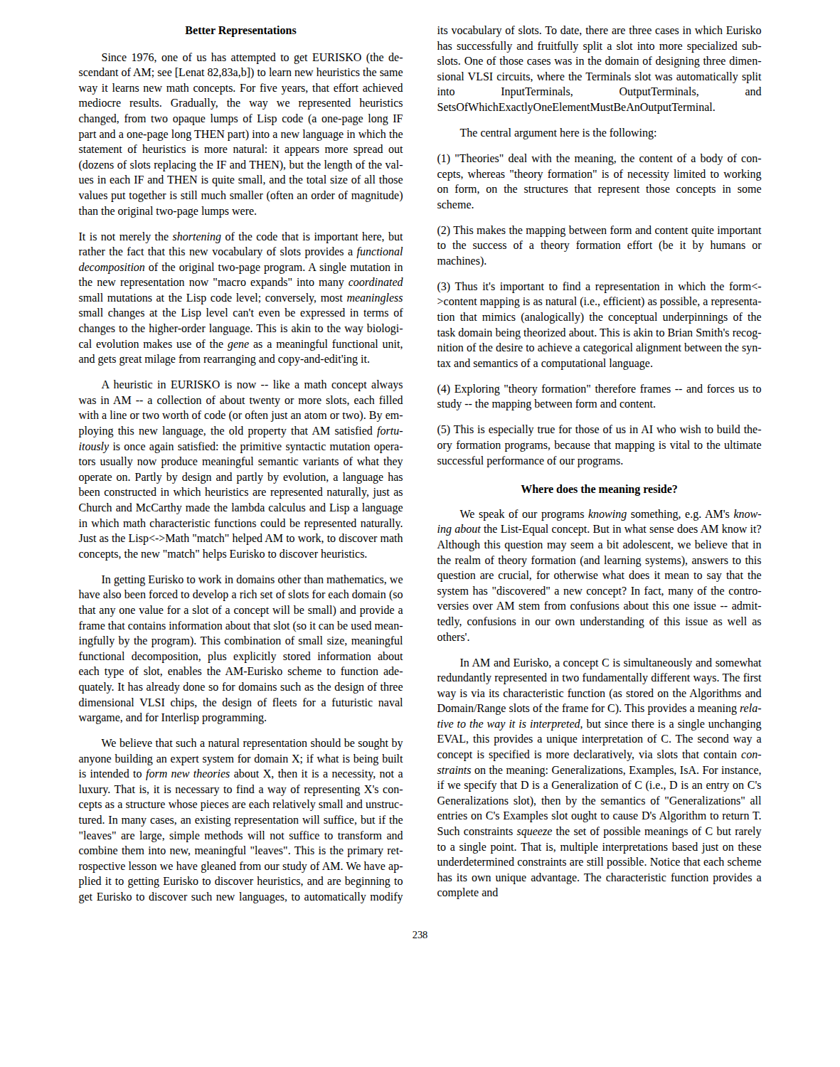Better Representations
Since 1976, one of us has attempted to get EURISKO (the descendant of AM; see [Lenat 82,83a,b]) to learn new heuristics the same way it learns new math concepts. For five years, that effort achieved mediocre results. Gradually, the way we represented heuristics changed, from two opaque lumps of Lisp code (a one-page long IF part and a one-page long THEN part) into a new language in which the statement of heuristics is more natural: it appears more spread out (dozens of slots replacing the IF and THEN), but the length of the values in each IF and THEN is quite small, and the total size of all those values put together is still much smaller (often an order of magnitude) than the original two-page lumps were.
It is not merely the shortening of the code that is important here, but rather the fact that this new vocabulary of slots provides a functional decomposition of the original two-page program. A single mutation in the new representation now "macro expands" into many coordinated small mutations at the Lisp code level; conversely, most meaningless small changes at the Lisp level can't even be expressed in terms of changes to the higher-order language. This is akin to the way biological evolution makes use of the gene as a meaningful functional unit, and gets great milage from rearranging and copy-and-edit'ing it.
A heuristic in EURISKO is now -- like a math concept always was in AM -- a collection of about twenty or more slots, each filled with a line or two worth of code (or often just an atom or two). By employing this new language, the old property that AM satisfied fortuitously is once again satisfied: the primitive syntactic mutation operators usually now produce meaningful semantic variants of what they operate on. Partly by design and partly by evolution, a language has been constructed in which heuristics are represented naturally, just as Church and McCarthy made the lambda calculus and Lisp a language in which math characteristic functions could be represented naturally. Just as the Lisp<->Math "match" helped AM to work, to discover math concepts, the new "match" helps Eurisko to discover heuristics.
In getting Eurisko to work in domains other than mathematics, we have also been forced to develop a rich set of slots for each domain (so that any one value for a slot of a concept will be small) and provide a frame that contains information about that slot (so it can be used meaningfully by the program). This combination of small size, meaningful functional decomposition, plus explicitly stored information about each type of slot, enables the AM-Eurisko scheme to function adequately. It has already done so for domains such as the design of three dimensional VLSI chips, the design of fleets for a futuristic naval wargame, and for Interlisp programming.
We believe that such a natural representation should be sought by anyone building an expert system for domain X; if what is being built is intended to form new theories about X, then it is a necessity, not a luxury. That is, it is necessary to find a way of representing X's concepts as a structure whose pieces are each relatively small and unstructured. In many cases, an existing representation will suffice, but if the "leaves" are large, simple methods will not suffice to transform and combine them into new, meaningful "leaves". This is the primary retrospective lesson we have gleaned from our study of AM. We have applied it to getting Eurisko to discover heuristics, and are beginning to get Eurisko to discover such new languages, to automatically modify its vocabulary of slots. To date, there are three cases in which Eurisko has successfully and fruitfully split a slot into more specialized subslots. One of those cases was in the domain of designing three dimensional VLSI circuits, where the Terminals slot was automatically split into InputTerminals, OutputTerminals, and SetsOfWhichExactlyOneElementMustBeAnOutputTerminal.
The central argument here is the following:
(1) "Theories" deal with the meaning, the content of a body of concepts, whereas "theory formation" is of necessity limited to working on form, on the structures that represent those concepts in some scheme.
(2) This makes the mapping between form and content quite important to the success of a theory formation effort (be it by humans or machines).
(3) Thus it's important to find a representation in which the form<->content mapping is as natural (i.e., efficient) as possible, a representation that mimics (analogically) the conceptual underpinnings of the task domain being theorized about. This is akin to Brian Smith's recognition of the desire to achieve a categorical alignment between the syntax and semantics of a computational language.
(4) Exploring "theory formation" therefore frames -- and forces us to study -- the mapping between form and content.
(5) This is especially true for those of us in AI who wish to build theory formation programs, because that mapping is vital to the ultimate successful performance of our programs.
Where does the meaning reside?
We speak of our programs knowing something, e.g. AM's knowing about the List-Equal concept. But in what sense does AM know it? Although this question may seem a bit adolescent, we believe that in the realm of theory formation (and learning systems), answers to this question are crucial, for otherwise what does it mean to say that the system has "discovered" a new concept? In fact, many of the controversies over AM stem from confusions about this one issue -- admittedly, confusions in our own understanding of this issue as well as others'.
In AM and Eurisko, a concept C is simultaneously and somewhat redundantly represented in two fundamentally different ways. The first way is via its characteristic function (as stored on the Algorithms and Domain/Range slots of the frame for C). This provides a meaning relative to the way it is interpreted, but since there is a single unchanging EVAL, this provides a unique interpretation of C. The second way a concept is specified is more declaratively, via slots that contain constraints on the meaning: Generalizations, Examples, IsA. For instance, if we specify that D is a Generalization of C (i.e., D is an entry on C's Generalizations slot), then by the semantics of "Generalizations" all entries on C's Examples slot ought to cause D's Algorithm to return T. Such constraints squeeze the set of possible meanings of C but rarely to a single point. That is, multiple interpretations based just on these underdetermined constraints are still possible. Notice that each scheme has its own unique advantage. The characteristic function provides a complete and
238